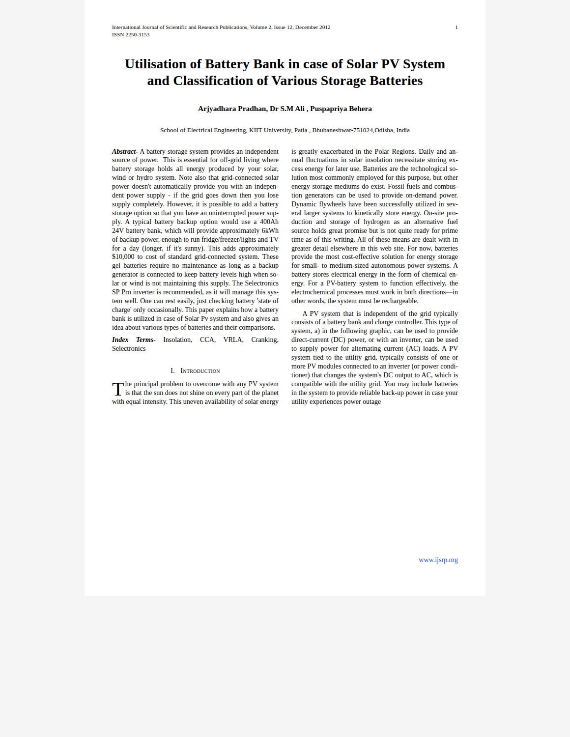International Journal of Scientific and Research Publications, Volume 2, Issue 12, December 2012 ISSN 2250-3153 1
Utilisation of Battery Bank in case of Solar PV System
and Classification of Various Storage Batteries
Arjyadhara Pradhan, Dr S.M Ali , Puspapriya Behera
School of Electrical Engineering, KIIT University, Patia , Bhubaneshwar-751024,Odisha, India
Abstract- A battery storage system provides an independent source of power. This is essential for off-grid living where battery storage holds all energy produced by your solar, wind or hydro system. Note also that grid-connected solar power doesn't automatically provide you with an independent power supply - if the grid goes down then you lose supply completely. However, it is possible to add a battery storage option so that you have an uninterrupted power supply. A typical battery backup option would use a 400Ah 24V battery bank, which will provide approximately 6kWh of backup power, enough to run fridge/freezer/lights and TV for a day (longer, if it's sunny). This adds approximately $10,000 to cost of standard grid-connected system. These gel batteries require no maintenance as long as a backup generator is connected to keep battery levels high when solar or wind is not maintaining this supply. The Selectronics SP Pro inverter is recommended, as it will manage this system well. One can rest easily, just checking battery 'state of charge' only occasionally. This paper explains how a battery bank is utilized in case of Solar Pv system and also gives an idea about various types of batteries and their comparisons.
Index Terms- Insolation, CCA, VRLA, Cranking, Selectronics
I. Introduction
The principal problem to overcome with any PV system is that the sun does not shine on every part of the planet with equal intensity. This uneven availability of solar energy is greatly exacerbated in the Polar Regions. Daily and annual fluctuations in solar insolation necessitate storing excess energy for later use. Batteries are the technological solution most commonly employed for this purpose, but other energy storage mediums do exist. Fossil fuels and combustion generators can be used to provide on-demand power. Dynamic flywheels have been successfully utilized in several larger systems to kinetically store energy. On-site production and storage of hydrogen as an alternative fuel source holds great promise but is not quite ready for prime time as of this writing. All of these means are dealt with in greater detail elsewhere in this web site. For now, batteries provide the most cost-effective solution for energy storage for small- to medium-sized autonomous power systems. A battery stores electrical energy in the form of chemical energy. For a PV-battery system to function effectively, the electrochemical processes must work in both directions—in other words, the system must be rechargeable.
A PV system that is independent of the grid typically consists of a battery bank and charge controller. This type of system, a) in the following graphic, can be used to provide direct-current (DC) power, or with an inverter, can be used to supply power for alternating current (AC) loads. A PV system tied to the utility grid, typically consists of one or more PV modules connected to an inverter (or power conditioner) that changes the system's DC output to AC, which is compatible with the utility grid. You may include batteries in the system to provide reliable back-up power in case your utility experiences power outage
www.ijsrp.org